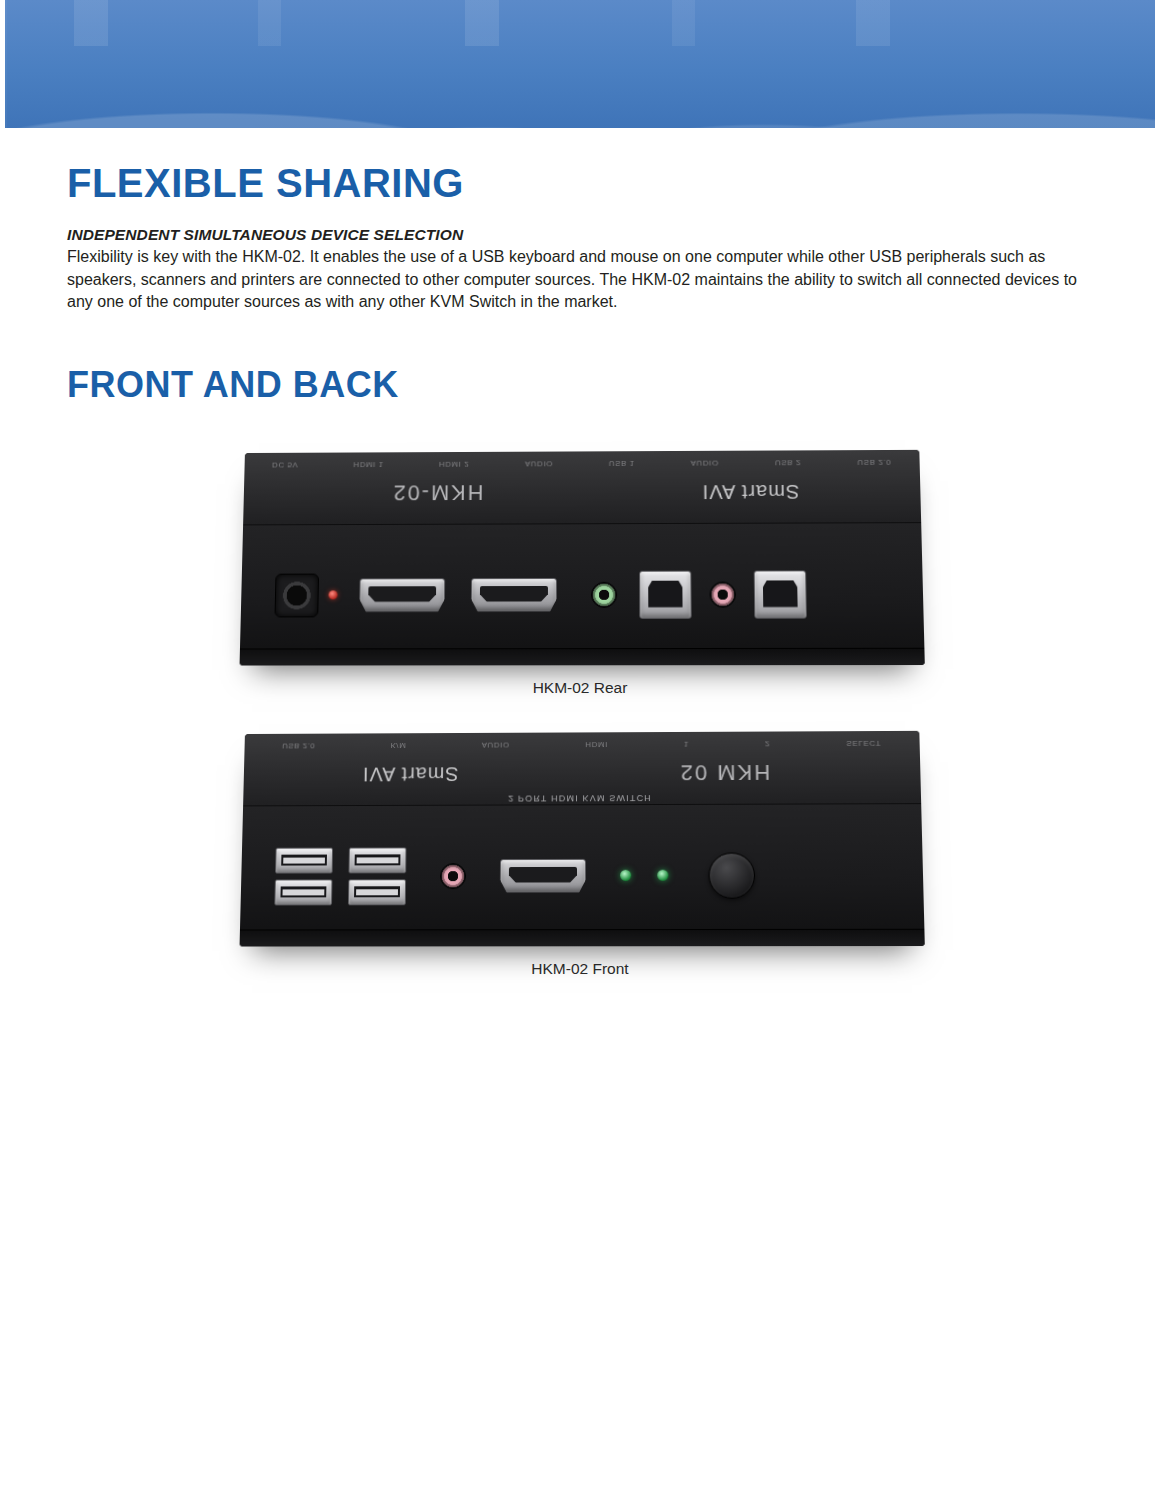Flexible Sharing
INDEPENDENT SIMULTANEOUS DEVICE SELECTION
Flexibility is key with the HKM-02. It enables the use of a USB keyboard and mouse on one computer while other USB peripherals such as speakers, scanners and printers are connected to other computer sources. The HKM-02 maintains the ability to switch all connected devices to any one of the computer sources as with any other KVM Switch in the market.
Front and Back
DC 5V HDMI 1 HDMI 2 AUDIO USB 1 AUDIO USB 2 USB 2.0
HKM-02
Smart AVI
HKM-02 Rear
USB 2.0 K/M AUDIO HDMI 12 SELECT
HKM 02
Smart AVI
2 PORT HDMI KVM SWITCH
HKM-02 Front